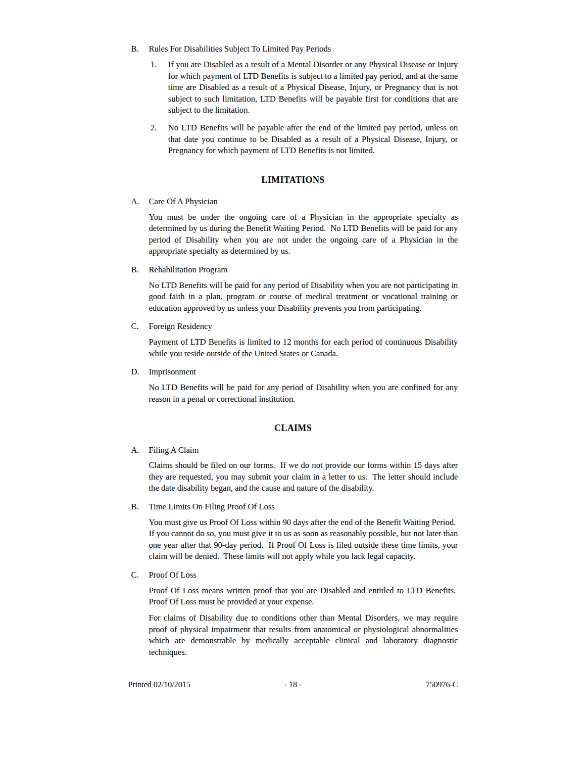B.
Rules For Disabilities Subject To Limited Pay Periods
1.
If you are Disabled as a result of a Mental Disorder or any Physical Disease or Injury for which payment of LTD Benefits is subject to a limited pay period, and at the same time are Disabled as a result of a Physical Disease, Injury, or Pregnancy that is not subject to such limitation, LTD Benefits will be payable first for conditions that are subject to the limitation.
2.
No LTD Benefits will be payable after the end of the limited pay period, unless on that date you continue to be Disabled as a result of a Physical Disease, Injury, or Pregnancy for which payment of LTD Benefits is not limited.
LIMITATIONS
A.
Care Of A Physician
You must be under the ongoing care of a Physician in the appropriate specialty as determined by us during the Benefit Waiting Period. No LTD Benefits will be paid for any period of Disability when you are not under the ongoing care of a Physician in the appropriate specialty as determined by us.
B.
Rehabilitation Program
No LTD Benefits will be paid for any period of Disability when you are not participating in good faith in a plan, program or course of medical treatment or vocational training or education approved by us unless your Disability prevents you from participating.
C.
Foreign Residency
Payment of LTD Benefits is limited to 12 months for each period of continuous Disability while you reside outside of the United States or Canada.
D.
Imprisonment
No LTD Benefits will be paid for any period of Disability when you are confined for any reason in a penal or correctional institution.
CLAIMS
A.
Filing A Claim
Claims should be filed on our forms. If we do not provide our forms within 15 days after they are requested, you may submit your claim in a letter to us. The letter should include the date disability began, and the cause and nature of the disability.
B.
Time Limits On Filing Proof Of Loss
You must give us Proof Of Loss within 90 days after the end of the Benefit Waiting Period. If you cannot do so, you must give it to us as soon as reasonably possible, but not later than one year after that 90-day period. If Proof Of Loss is filed outside these time limits, your claim will be denied. These limits will not apply while you lack legal capacity.
C.
Proof Of Loss
Proof Of Loss means written proof that you are Disabled and entitled to LTD Benefits. Proof Of Loss must be provided at your expense.
For claims of Disability due to conditions other than Mental Disorders, we may require proof of physical impairment that results from anatomical or physiological abnormalities which are demonstrable by medically acceptable clinical and laboratory diagnostic techniques.
Printed 02/10/2015
- 18 -
750976-C